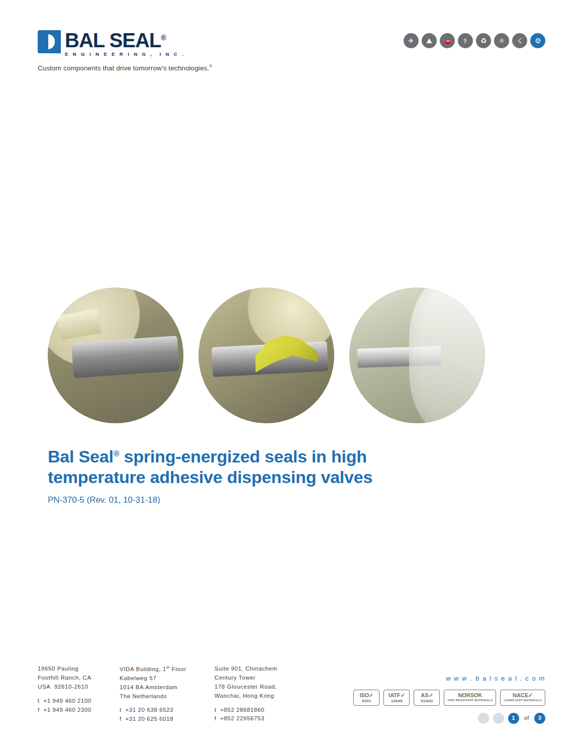BAL SEAL®
E N G I N E E R I N G , I N C .
Custom components that drive tomorrow’s technologies.®
✈ ⛰ 🚗 ⚕ ♻ ⚛ ☇ ⚙
Bal Seal® spring-energized seals in high temperature adhesive dispensing valves
PN-370-5 (Rev. 01, 10-31-18)
19650 Pauling
Foothill Ranch, CA
USA 92610-2610
t +1 949 460 2100
f +1 949 460 2300
VIDA Building, 1st Floor
Kabelweg 57
1014 BA Amsterdam
The Netherlands
t +31 20 638 6523
f +31 20 625 6018
Suite 901, Chinachem
Century Tower
178 Gloucester Road,
Wanchai, Hong Kong
t +852 28681860
f +852 22956753
w w w . b a l s e a l . c o m
ISO✓9001
IATF✓16949
AS✓9100D
NORSOK FIRE RESISTANT MATERIALS
NACE✓COMPLIANT MATERIALS
1 of 3